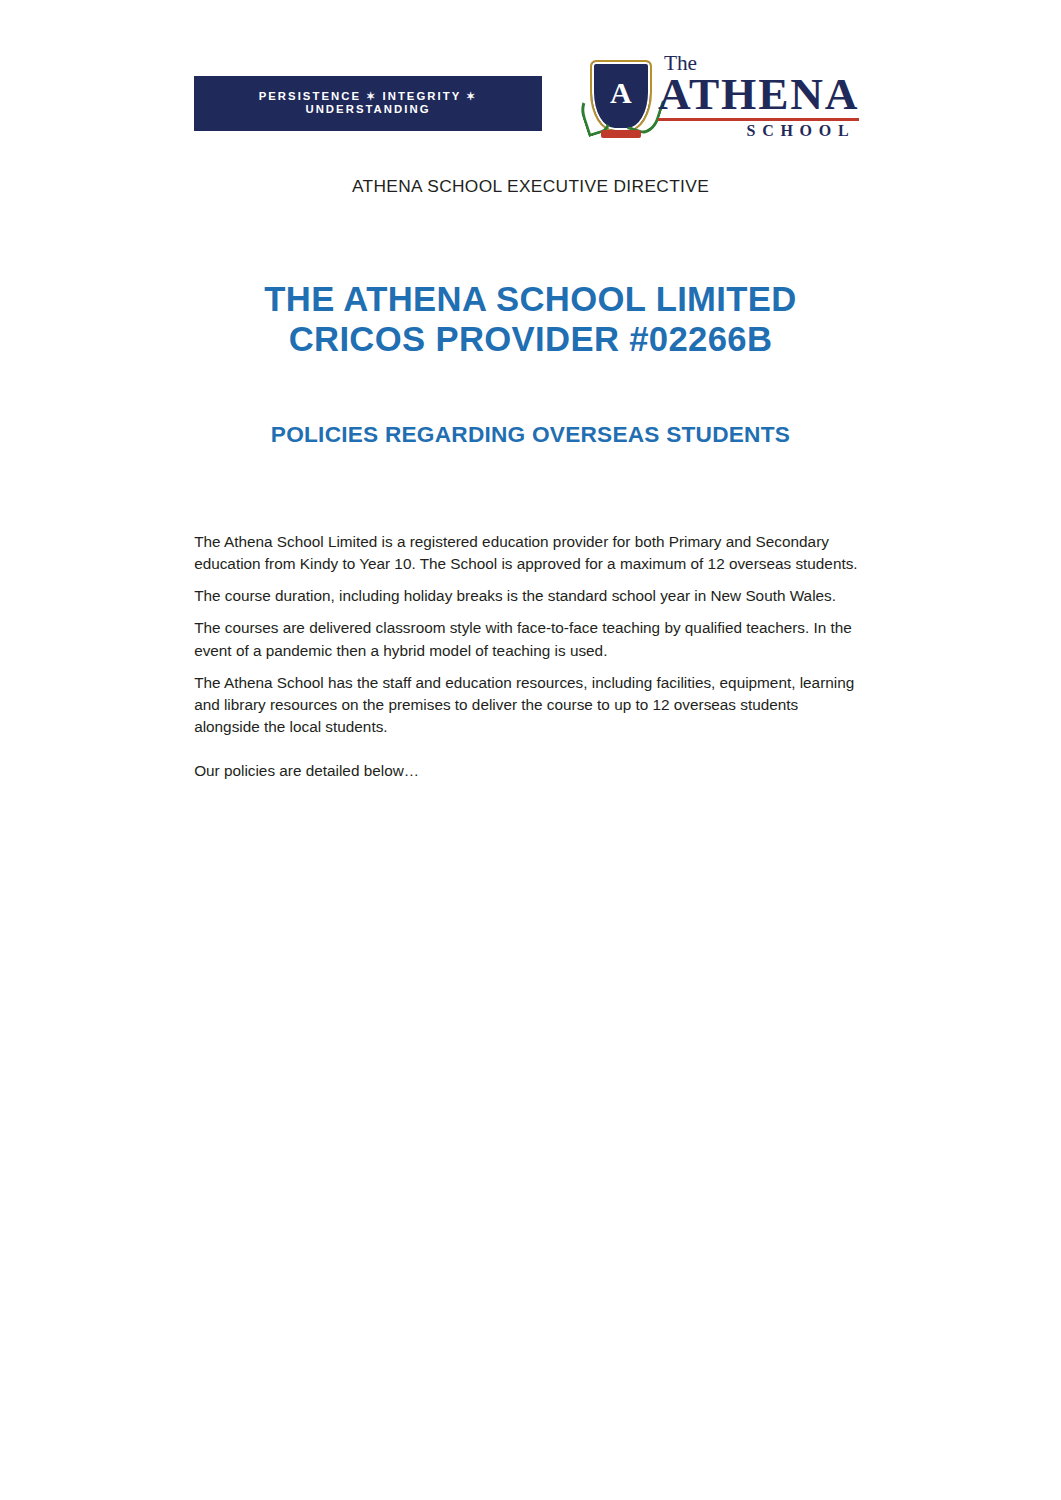PERSISTENCE ✶ INTEGRITY ✶ UNDERSTANDING
A
The
ATHENA
SCHOOL
ATHENA SCHOOL EXECUTIVE DIRECTIVE
THE ATHENA SCHOOL LIMITED
CRICOS PROVIDER #02266B
POLICIES REGARDING OVERSEAS STUDENTS
The Athena School Limited is a registered education provider for both Primary and Secondary education from Kindy to Year 10. The School is approved for a maximum of 12 overseas students.
The course duration, including holiday breaks is the standard school year in New South Wales.
The courses are delivered classroom style with face-to-face teaching by qualified teachers. In the event of a pandemic then a hybrid model of teaching is used.
The Athena School has the staff and education resources, including facilities, equipment, learning and library resources on the premises to deliver the course to up to 12 overseas students alongside the local students.
Our policies are detailed below…